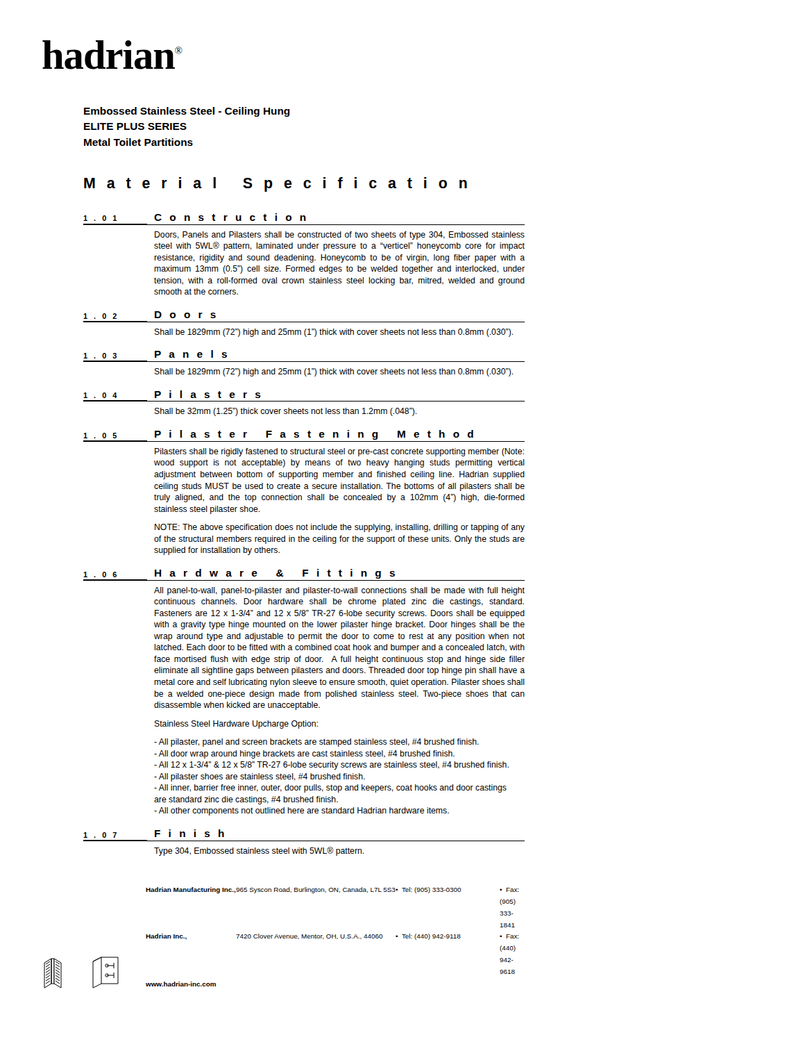hadrian®
Embossed Stainless Steel - Ceiling Hung
ELITE PLUS SERIES
Metal Toilet Partitions
M a t e r i a l S p e c i f i c a t i o n
1 . 0 1
C o n s t r u c t i o n
Doors, Panels and Pilasters shall be constructed of two sheets of type 304, Embossed stainless steel with 5WL® pattern, laminated under pressure to a “verticel” honeycomb core for impact resistance, rigidity and sound deadening. Honeycomb to be of virgin, long fiber paper with a maximum 13mm (0.5”) cell size. Formed edges to be welded together and interlocked, under tension, with a roll-formed oval crown stainless steel locking bar, mitred, welded and ground smooth at the corners.
1 . 0 2
D o o r s
Shall be 1829mm (72”) high and 25mm (1”) thick with cover sheets not less than 0.8mm (.030”).
1 . 0 3
P a n e l s
Shall be 1829mm (72”) high and 25mm (1”) thick with cover sheets not less than 0.8mm (.030”).
1 . 0 4
P i l a s t e r s
Shall be 32mm (1.25”) thick cover sheets not less than 1.2mm (.048”).
1 . 0 5
P i l a s t e r F a s t e n i n g M e t h o d
Pilasters shall be rigidly fastened to structural steel or pre-cast concrete supporting member (Note: wood support is not acceptable) by means of two heavy hanging studs permitting vertical adjustment between bottom of supporting member and finished ceiling line. Hadrian supplied ceiling studs MUST be used to create a secure installation. The bottoms of all pilasters shall be truly aligned, and the top connection shall be concealed by a 102mm (4”) high, die-formed stainless steel pilaster shoe.
NOTE: The above specification does not include the supplying, installing, drilling or tapping of any of the structural members required in the ceiling for the support of these units. Only the studs are supplied for installation by others.
1 . 0 6
H a r d w a r e & F i t t i n g s
All panel-to-wall, panel-to-pilaster and pilaster-to-wall connections shall be made with full height continuous channels. Door hardware shall be chrome plated zinc die castings, standard. Fasteners are 12 x 1-3/4” and 12 x 5/8” TR-27 6-lobe security screws. Doors shall be equipped with a gravity type hinge mounted on the lower pilaster hinge bracket. Door hinges shall be the wrap around type and adjustable to permit the door to come to rest at any position when not latched. Each door to be fitted with a combined coat hook and bumper and a concealed latch, with face mortised flush with edge strip of door. A full height continuous stop and hinge side filler eliminate all sightline gaps between pilasters and doors. Threaded door top hinge pin shall have a metal core and self lubricating nylon sleeve to ensure smooth, quiet operation. Pilaster shoes shall be a welded one-piece design made from polished stainless steel. Two-piece shoes that can disassemble when kicked are unacceptable.
Stainless Steel Hardware Upcharge Option:
- All pilaster, panel and screen brackets are stamped stainless steel, #4 brushed finish.
- All door wrap around hinge brackets are cast stainless steel, #4 brushed finish.
- All 12 x 1-3/4” & 12 x 5/8” TR-27 6-lobe security screws are stainless steel, #4 brushed finish.
- All pilaster shoes are stainless steel, #4 brushed finish.
- All inner, barrier free inner, outer, door pulls, stop and keepers, coat hooks and door castings
are standard zinc die castings, #4 brushed finish.
- All other components not outlined here are standard Hadrian hardware items.
1 . 0 7
F i n i s h
Type 304, Embossed stainless steel with 5WL® pattern.
Hadrian Manufacturing Inc.,
965 Syscon Road, Burlington, ON, Canada, L7L 5S3
• Tel: (905) 333-0300
• Fax: (905) 333-1841
Hadrian Inc.,
7420 Clover Avenue, Mentor, OH, U.S.A., 44060
• Tel: (440) 942-9118
• Fax: (440) 942-9618
www.hadrian-inc.com